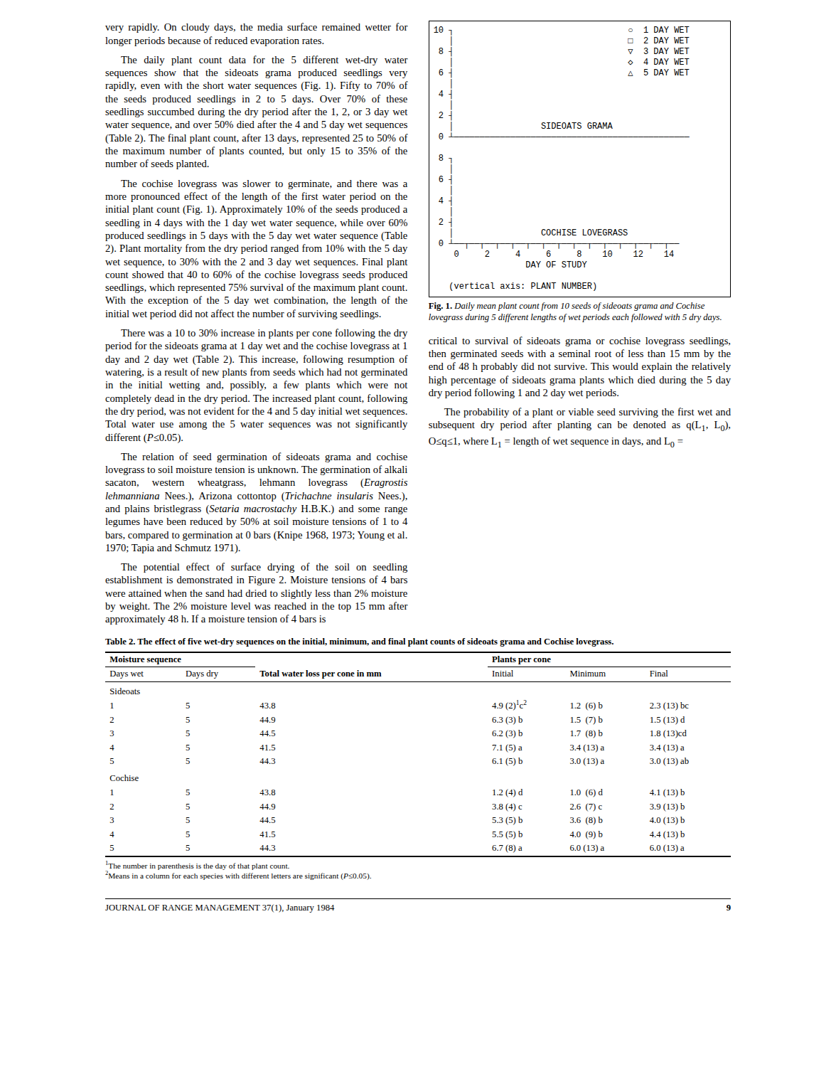very rapidly. On cloudy days, the media surface remained wetter for longer periods because of reduced evaporation rates.
The daily plant count data for the 5 different wet-dry water sequences show that the sideoats grama produced seedlings very rapidly, even with the short water sequences (Fig. 1). Fifty to 70% of the seeds produced seedlings in 2 to 5 days. Over 70% of these seedlings succumbed during the dry period after the 1, 2, or 3 day wet water sequence, and over 50% died after the 4 and 5 day wet sequences (Table 2). The final plant count, after 13 days, represented 25 to 50% of the maximum number of plants counted, but only 15 to 35% of the number of seeds planted.
The cochise lovegrass was slower to germinate, and there was a more pronounced effect of the length of the first water period on the initial plant count (Fig. 1). Approximately 10% of the seeds produced a seedling in 4 days with the 1 day wet water sequence, while over 60% produced seedlings in 5 days with the 5 day wet water sequence (Table 2). Plant mortality from the dry period ranged from 10% with the 5 day wet sequence, to 30% with the 2 and 3 day wet sequences. Final plant count showed that 40 to 60% of the cochise lovegrass seeds produced seedlings, which represented 75% survival of the maximum plant count. With the exception of the 5 day wet combination, the length of the initial wet period did not affect the number of surviving seedlings.
There was a 10 to 30% increase in plants per cone following the dry period for the sideoats grama at 1 day wet and the cochise lovegrass at 1 day and 2 day wet (Table 2). This increase, following resumption of watering, is a result of new plants from seeds which had not germinated in the initial wetting and, possibly, a few plants which were not completely dead in the dry period. The increased plant count, following the dry period, was not evident for the 4 and 5 day initial wet sequences. Total water use among the 5 water sequences was not significantly different (P≤0.05).
The relation of seed germination of sideoats grama and cochise lovegrass to soil moisture tension is unknown. The germination of alkali sacaton, western wheatgrass, lehmann lovegrass (Eragrostis lehmanniana Nees.), Arizona cottontop (Trichachne insularis Nees.), and plains bristlegrass (Setaria macrostachy H.B.K.) and some range legumes have been reduced by 50% at soil moisture tensions of 1 to 4 bars, compared to germination at 0 bars (Knipe 1968, 1973; Young et al. 1970; Tapia and Schmutz 1971).
The potential effect of surface drying of the soil on seedling establishment is demonstrated in Figure 2. Moisture tensions of 4 bars were attained when the sand had dried to slightly less than 2% moisture by weight. The 2% moisture level was reached in the top 15 mm after approximately 48 h. If a moisture tension of 4 bars is
10 ┐ ○ 1 DAY WET │ □ 2 DAY WET 8 ┤ ▽ 3 DAY WET │ ◇ 4 DAY WET 6 ┤ △ 5 DAY WET │ 4 ┤ │ 2 ┤ │ SIDEOATS GRAMA 0 ┴────────────────────────────────────────────── 8 ┐ │ 6 ┤ │ 4 ┤ │ 2 ┤ │ COCHISE LOVEGRASS 0 ┴──┬──┬──┬──┬──┬──┬──┬──┬──┬──┬──┬──┬──┬──┬── 0 2 4 6 8 10 12 14 DAY OF STUDY (vertical axis: PLANT NUMBER)
Fig. 1. Daily mean plant count from 10 seeds of sideoats grama and Cochise lovegrass during 5 different lengths of wet periods each followed with 5 dry days.
critical to survival of sideoats grama or cochise lovegrass seedlings, then germinated seeds with a seminal root of less than 15 mm by the end of 48 h probably did not survive. This would explain the relatively high percentage of sideoats grama plants which died during the 5 day dry period following 1 and 2 day wet periods.
The probability of a plant or viable seed surviving the first wet and subsequent dry period after planting can be denoted as q(L1, L0), O≤q≤1, where L1 = length of wet sequence in days, and L0 =
Table 2. The effect of five wet-dry sequences on the initial, minimum, and final plant counts of sideoats grama and Cochise lovegrass.
| Moisture sequence | Total water loss per cone in mm | Plants per cone |
| --- | --- | --- |
| Days wet | Days dry | Initial | Minimum | Final |
| Sideoats |
| 1 | 5 | 43.8 | 4.9 (2) 1 c 2 | 1.2 (6) b | 2.3 (13) bc |
| 2 | 5 | 44.9 | 6.3 (3) b | 1.5 (7) b | 1.5 (13) d |
| 3 | 5 | 44.5 | 6.2 (3) b | 1.7 (8) b | 1.8 (13)cd |
| 4 | 5 | 41.5 | 7.1 (5) a | 3.4 (13) a | 3.4 (13) a |
| 5 | 5 | 44.3 | 6.1 (5) b | 3.0 (13) a | 3.0 (13) ab |
| Cochise |
| 1 | 5 | 43.8 | 1.2 (4) d | 1.0 (6) d | 4.1 (13) b |
| 2 | 5 | 44.9 | 3.8 (4) c | 2.6 (7) c | 3.9 (13) b |
| 3 | 5 | 44.5 | 5.3 (5) b | 3.6 (8) b | 4.0 (13) b |
| 4 | 5 | 41.5 | 5.5 (5) b | 4.0 (9) b | 4.4 (13) b |
| 5 | 5 | 44.3 | 6.7 (8) a | 6.0 (13) a | 6.0 (13) a |
1The number in parenthesis is the day of that plant count.
2Means in a column for each species with different letters are significant (P≤0.05).
JOURNAL OF RANGE MANAGEMENT 37(1), January 1984 9